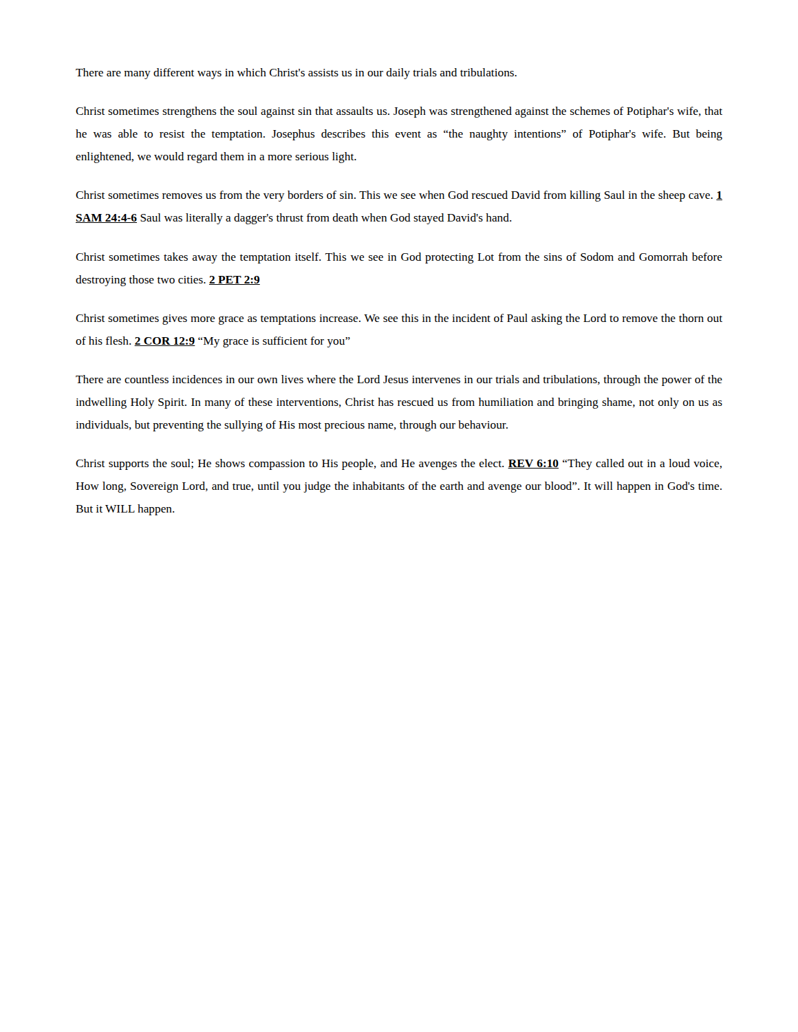There are many different ways in which Christ's assists us in our daily trials and tribulations.
Christ sometimes strengthens the soul against sin that assaults us. Joseph was strengthened against the schemes of Potiphar's wife, that he was able to resist the temptation. Josephus describes this event as “the naughty intentions” of Potiphar's wife. But being enlightened, we would regard them in a more serious light.
Christ sometimes removes us from the very borders of sin. This we see when God rescued David from killing Saul in the sheep cave. 1 SAM 24:4-6 Saul was literally a dagger's thrust from death when God stayed David's hand.
Christ sometimes takes away the temptation itself. This we see in God protecting Lot from the sins of Sodom and Gomorrah before destroying those two cities. 2 PET 2:9
Christ sometimes gives more grace as temptations increase. We see this in the incident of Paul asking the Lord to remove the thorn out of his flesh. 2 COR 12:9 “My grace is sufficient for you”
There are countless incidences in our own lives where the Lord Jesus intervenes in our trials and tribulations, through the power of the indwelling Holy Spirit. In many of these interventions, Christ has rescued us from humiliation and bringing shame, not only on us as individuals, but preventing the sullying of His most precious name, through our behaviour.
Christ supports the soul; He shows compassion to His people, and He avenges the elect. REV 6:10 “They called out in a loud voice, How long, Sovereign Lord, and true, until you judge the inhabitants of the earth and avenge our blood”. It will happen in God's time. But it WILL happen.